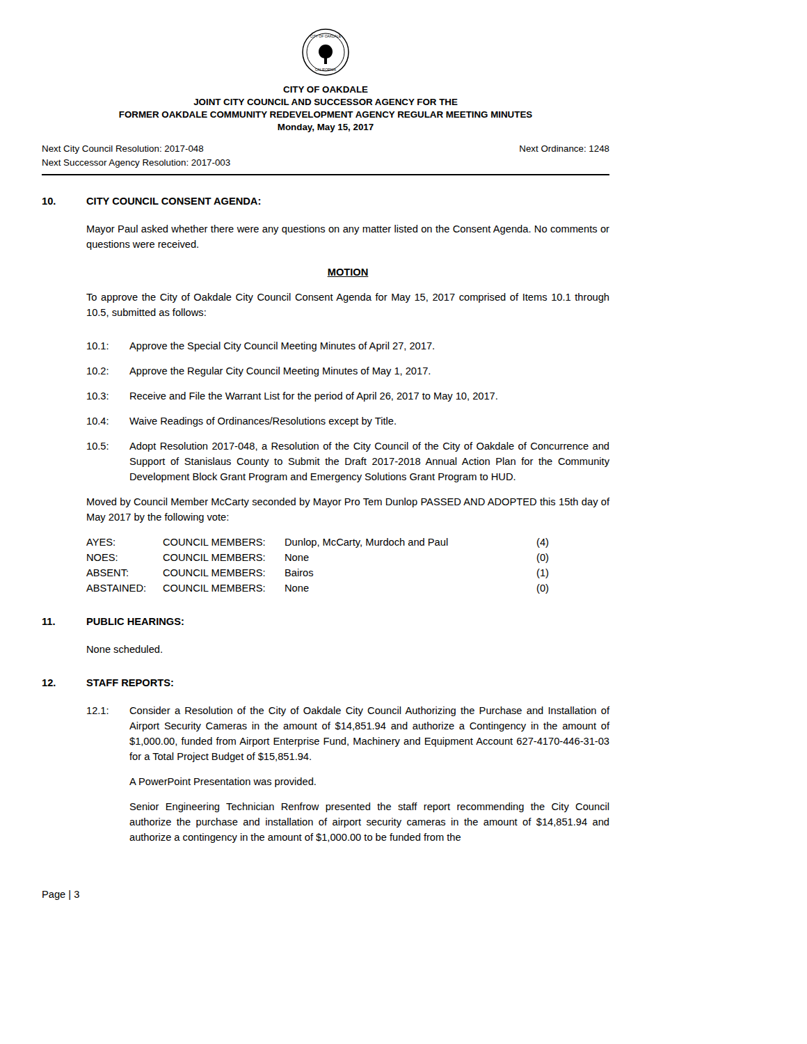CITY OF OAKDALE CALIFORNIA
CITY OF OAKDALE
JOINT CITY COUNCIL AND SUCCESSOR AGENCY FOR THE
FORMER OAKDALE COMMUNITY REDEVELOPMENT AGENCY REGULAR MEETING MINUTES
Monday, May 15, 2017
Next City Council Resolution: 2017-048 Next Ordinance: 1248
Next Successor Agency Resolution: 2017-003
10. CITY COUNCIL CONSENT AGENDA:
Mayor Paul asked whether there were any questions on any matter listed on the Consent Agenda. No comments or questions were received.
MOTION
To approve the City of Oakdale City Council Consent Agenda for May 15, 2017 comprised of Items 10.1 through 10.5, submitted as follows:
10.1: Approve the Special City Council Meeting Minutes of April 27, 2017.
10.2: Approve the Regular City Council Meeting Minutes of May 1, 2017.
10.3: Receive and File the Warrant List for the period of April 26, 2017 to May 10, 2017.
10.4: Waive Readings of Ordinances/Resolutions except by Title.
10.5: Adopt Resolution 2017-048, a Resolution of the City Council of the City of Oakdale of Concurrence and Support of Stanislaus County to Submit the Draft 2017-2018 Annual Action Plan for the Community Development Block Grant Program and Emergency Solutions Grant Program to HUD.
Moved by Council Member McCarty seconded by Mayor Pro Tem Dunlop PASSED AND ADOPTED this 15th day of May 2017 by the following vote:
| AYES: | COUNCIL MEMBERS: | Dunlop, McCarty, Murdoch and Paul | (4) |
| NOES: | COUNCIL MEMBERS: | None | (0) |
| ABSENT: | COUNCIL MEMBERS: | Bairos | (1) |
| ABSTAINED: | COUNCIL MEMBERS: | None | (0) |
11. PUBLIC HEARINGS:
None scheduled.
12. STAFF REPORTS:
12.1: Consider a Resolution of the City of Oakdale City Council Authorizing the Purchase and Installation of Airport Security Cameras in the amount of $14,851.94 and authorize a Contingency in the amount of $1,000.00, funded from Airport Enterprise Fund, Machinery and Equipment Account 627-4170-446-31-03 for a Total Project Budget of $15,851.94.
A PowerPoint Presentation was provided.
Senior Engineering Technician Renfrow presented the staff report recommending the City Council authorize the purchase and installation of airport security cameras in the amount of $14,851.94 and authorize a contingency in the amount of $1,000.00 to be funded from the
Page | 3